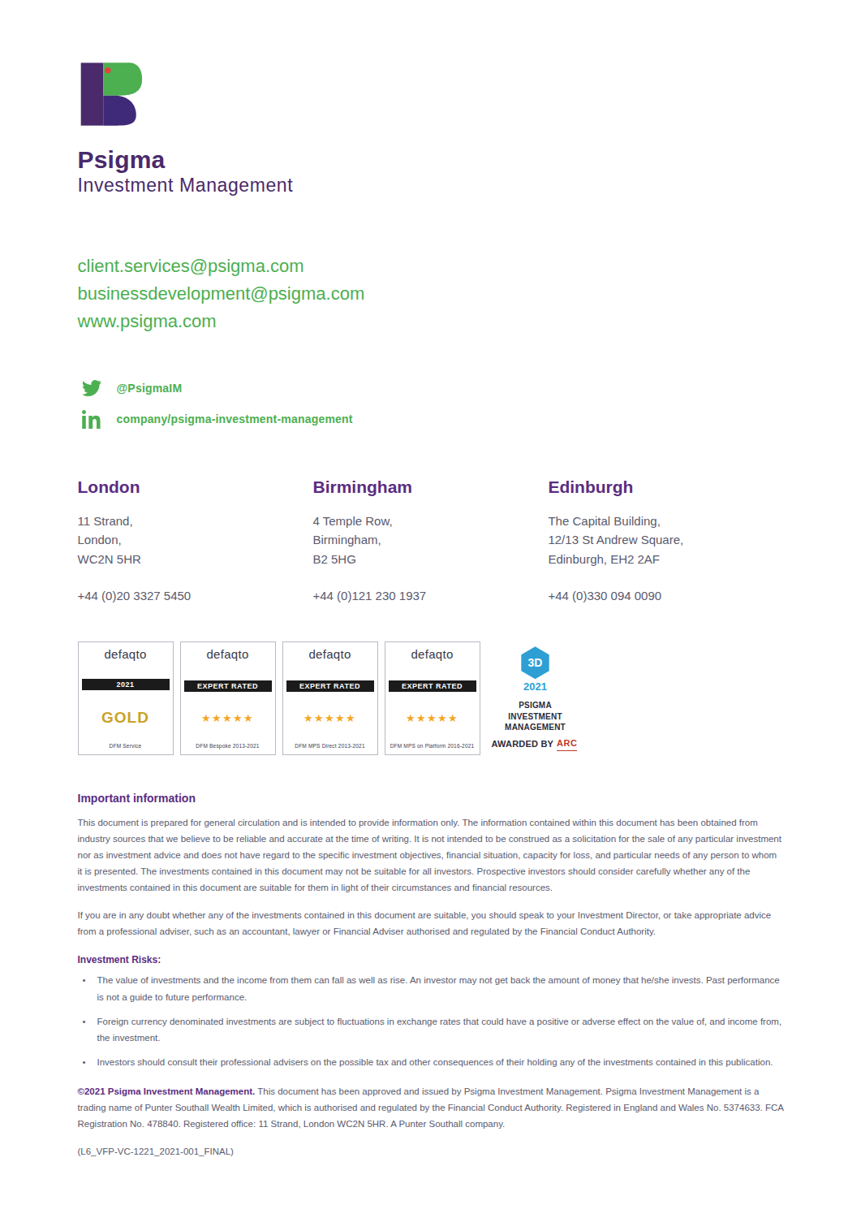Psigma
Investment Management
client.services@psigma.com businessdevelopment@psigma.com www.psigma.com
@PsigmaIM
company/psigma-investment-management
London
11 Strand,
London,
WC2N 5HR
+44 (0)20 3327 5450
Birmingham
4 Temple Row,
Birmingham,
B2 5HG
+44 (0)121 230 1937
Edinburgh
The Capital Building,
12/13 St Andrew Square,
Edinburgh, EH2 2AF
+44 (0)330 094 0090
defaqto
2021
GOLD
DFM Service
defaqto
EXPERT RATED
★★★★★
DFM Bespoke 2013-2021
defaqto
EXPERT RATED
★★★★★
DFM MPS Direct 2013-2021
defaqto
EXPERT RATED
★★★★★
DFM MPS on Platform 2016-2021
3D
2021
PSIGMA INVESTMENT
MANAGEMENT
AWARDED BY ARC
Important information
This document is prepared for general circulation and is intended to provide information only. The information contained within this document has been obtained from industry sources that we believe to be reliable and accurate at the time of writing. It is not intended to be construed as a solicitation for the sale of any particular investment nor as investment advice and does not have regard to the specific investment objectives, financial situation, capacity for loss, and particular needs of any person to whom it is presented. The investments contained in this document may not be suitable for all investors. Prospective investors should consider carefully whether any of the investments contained in this document are suitable for them in light of their circumstances and financial resources.
If you are in any doubt whether any of the investments contained in this document are suitable, you should speak to your Investment Director, or take appropriate advice from a professional adviser, such as an accountant, lawyer or Financial Adviser authorised and regulated by the Financial Conduct Authority.
Investment Risks:
The value of investments and the income from them can fall as well as rise. An investor may not get back the amount of money that he/she invests. Past performance is not a guide to future performance.
Foreign currency denominated investments are subject to fluctuations in exchange rates that could have a positive or adverse effect on the value of, and income from, the investment.
Investors should consult their professional advisers on the possible tax and other consequences of their holding any of the investments contained in this publication.
©2021 Psigma Investment Management. This document has been approved and issued by Psigma Investment Management. Psigma Investment Management is a trading name of Punter Southall Wealth Limited, which is authorised and regulated by the Financial Conduct Authority. Registered in England and Wales No. 5374633. FCA Registration No. 478840. Registered office: 11 Strand, London WC2N 5HR. A Punter Southall company.
(L6_VFP-VC-1221_2021-001_FINAL)